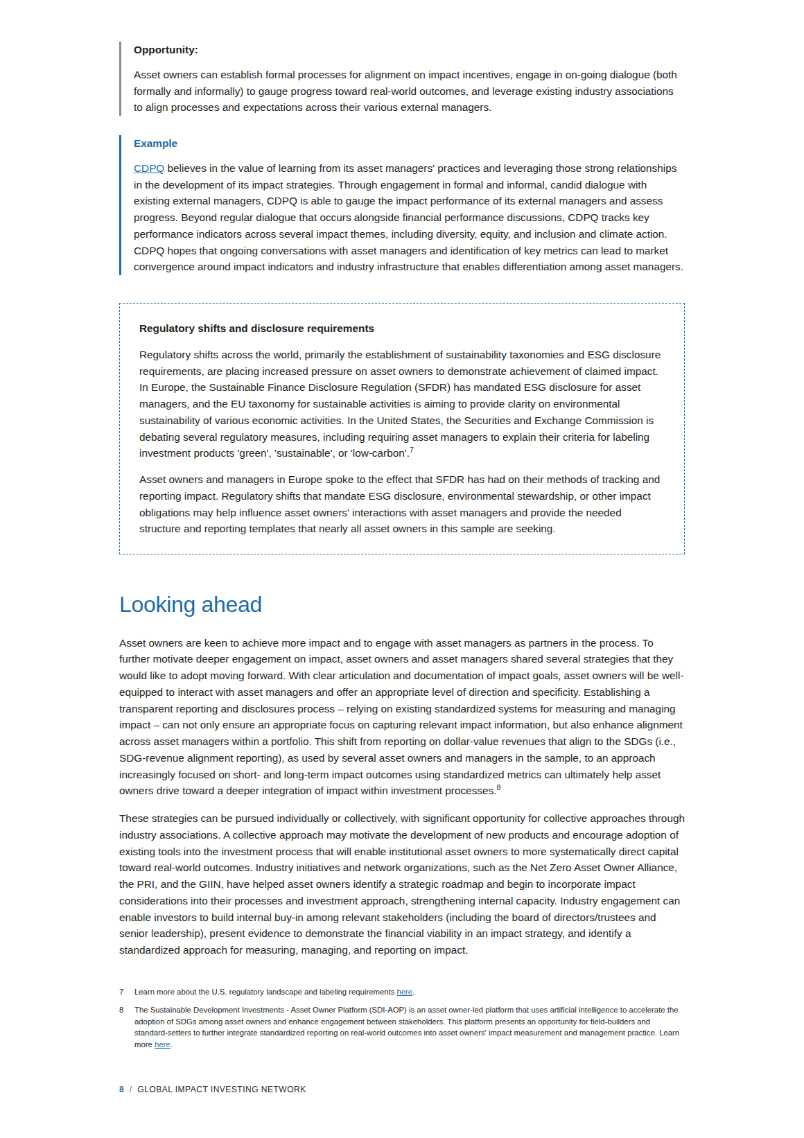Opportunity:
Asset owners can establish formal processes for alignment on impact incentives, engage in on-going dialogue (both formally and informally) to gauge progress toward real-world outcomes, and leverage existing industry associations to align processes and expectations across their various external managers.
Example
CDPQ believes in the value of learning from its asset managers' practices and leveraging those strong relationships in the development of its impact strategies. Through engagement in formal and informal, candid dialogue with existing external managers, CDPQ is able to gauge the impact performance of its external managers and assess progress. Beyond regular dialogue that occurs alongside financial performance discussions, CDPQ tracks key performance indicators across several impact themes, including diversity, equity, and inclusion and climate action. CDPQ hopes that ongoing conversations with asset managers and identification of key metrics can lead to market convergence around impact indicators and industry infrastructure that enables differentiation among asset managers.
Regulatory shifts and disclosure requirements
Regulatory shifts across the world, primarily the establishment of sustainability taxonomies and ESG disclosure requirements, are placing increased pressure on asset owners to demonstrate achievement of claimed impact. In Europe, the Sustainable Finance Disclosure Regulation (SFDR) has mandated ESG disclosure for asset managers, and the EU taxonomy for sustainable activities is aiming to provide clarity on environmental sustainability of various economic activities. In the United States, the Securities and Exchange Commission is debating several regulatory measures, including requiring asset managers to explain their criteria for labeling investment products 'green', 'sustainable', or 'low-carbon'.7
Asset owners and managers in Europe spoke to the effect that SFDR has had on their methods of tracking and reporting impact. Regulatory shifts that mandate ESG disclosure, environmental stewardship, or other impact obligations may help influence asset owners' interactions with asset managers and provide the needed structure and reporting templates that nearly all asset owners in this sample are seeking.
Looking ahead
Asset owners are keen to achieve more impact and to engage with asset managers as partners in the process. To further motivate deeper engagement on impact, asset owners and asset managers shared several strategies that they would like to adopt moving forward. With clear articulation and documentation of impact goals, asset owners will be well-equipped to interact with asset managers and offer an appropriate level of direction and specificity. Establishing a transparent reporting and disclosures process – relying on existing standardized systems for measuring and managing impact – can not only ensure an appropriate focus on capturing relevant impact information, but also enhance alignment across asset managers within a portfolio. This shift from reporting on dollar-value revenues that align to the SDGs (i.e., SDG-revenue alignment reporting), as used by several asset owners and managers in the sample, to an approach increasingly focused on short- and long-term impact outcomes using standardized metrics can ultimately help asset owners drive toward a deeper integration of impact within investment processes.8
These strategies can be pursued individually or collectively, with significant opportunity for collective approaches through industry associations. A collective approach may motivate the development of new products and encourage adoption of existing tools into the investment process that will enable institutional asset owners to more systematically direct capital toward real-world outcomes. Industry initiatives and network organizations, such as the Net Zero Asset Owner Alliance, the PRI, and the GIIN, have helped asset owners identify a strategic roadmap and begin to incorporate impact considerations into their processes and investment approach, strengthening internal capacity. Industry engagement can enable investors to build internal buy-in among relevant stakeholders (including the board of directors/trustees and senior leadership), present evidence to demonstrate the financial viability in an impact strategy, and identify a standardized approach for measuring, managing, and reporting on impact.
7 Learn more about the U.S. regulatory landscape and labeling requirements here.
8 The Sustainable Development Investments - Asset Owner Platform (SDI-AOP) is an asset owner-led platform that uses artificial intelligence to accelerate the adoption of SDGs among asset owners and enhance engagement between stakeholders. This platform presents an opportunity for field-builders and standard-setters to further integrate standardized reporting on real-world outcomes into asset owners' impact measurement and management practice. Learn more here.
8 / GLOBAL IMPACT INVESTING NETWORK